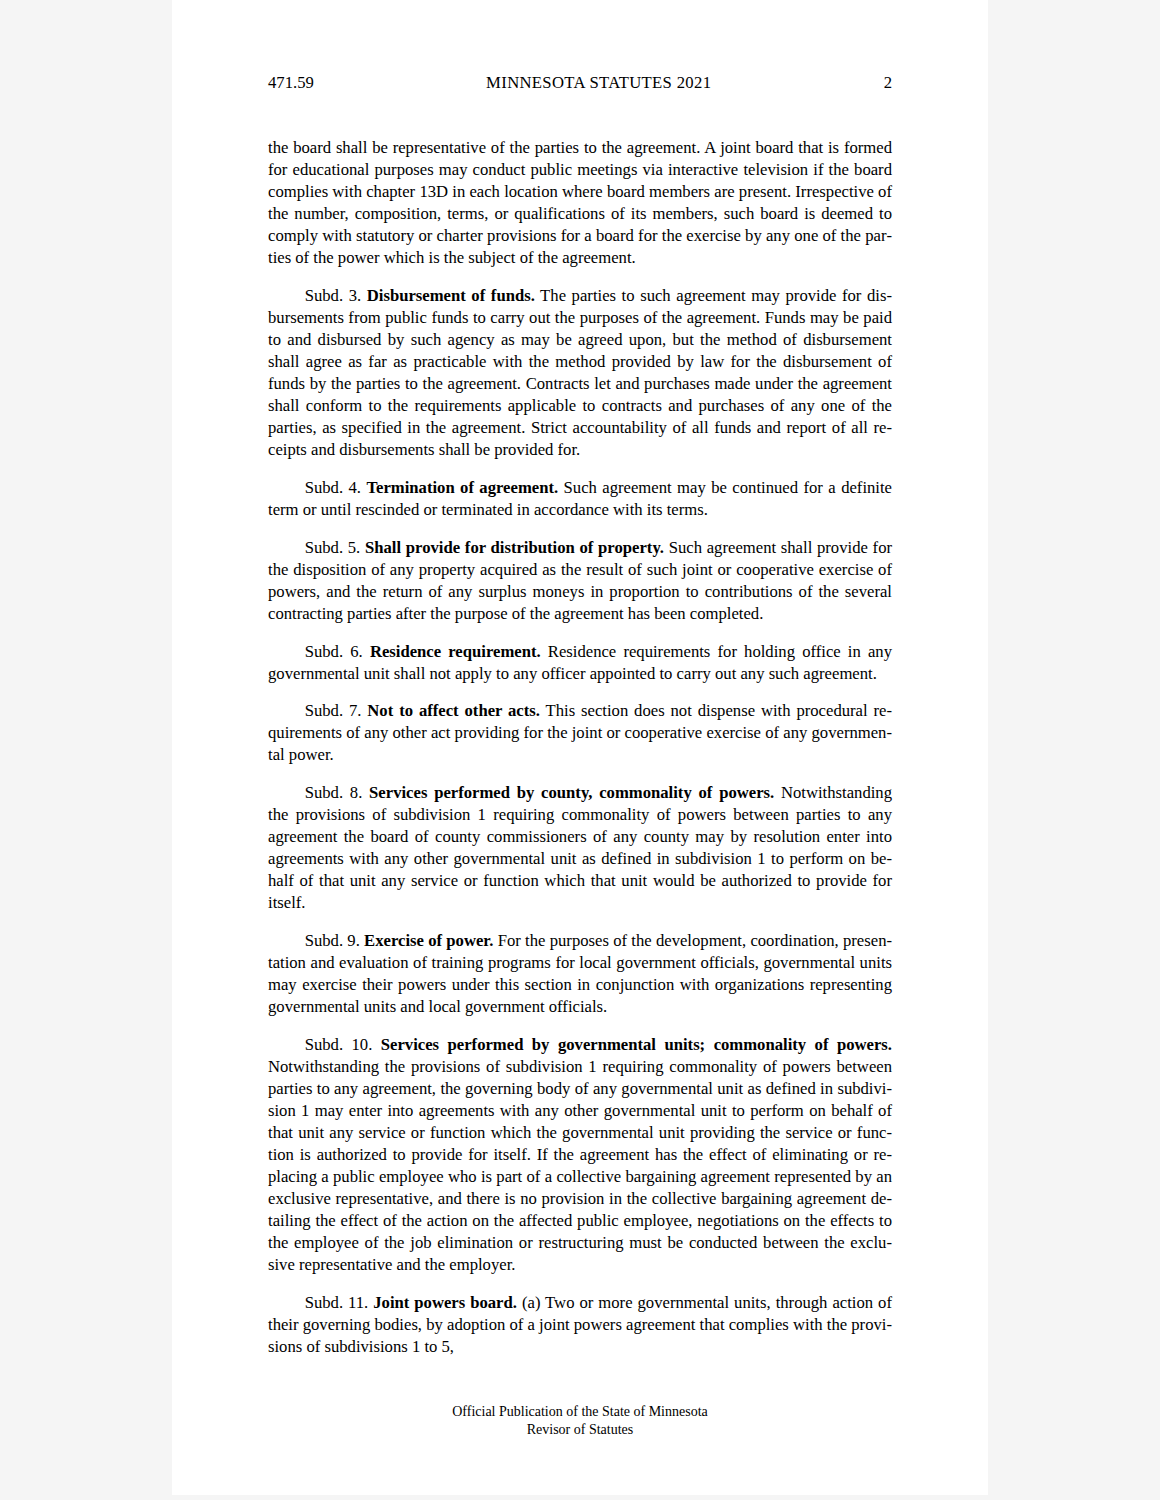471.59 MINNESOTA STATUTES 2021 2
the board shall be representative of the parties to the agreement. A joint board that is formed for educational purposes may conduct public meetings via interactive television if the board complies with chapter 13D in each location where board members are present. Irrespective of the number, composition, terms, or qualifications of its members, such board is deemed to comply with statutory or charter provisions for a board for the exercise by any one of the parties of the power which is the subject of the agreement.
Subd. 3. Disbursement of funds. The parties to such agreement may provide for disbursements from public funds to carry out the purposes of the agreement. Funds may be paid to and disbursed by such agency as may be agreed upon, but the method of disbursement shall agree as far as practicable with the method provided by law for the disbursement of funds by the parties to the agreement. Contracts let and purchases made under the agreement shall conform to the requirements applicable to contracts and purchases of any one of the parties, as specified in the agreement. Strict accountability of all funds and report of all receipts and disbursements shall be provided for.
Subd. 4. Termination of agreement. Such agreement may be continued for a definite term or until rescinded or terminated in accordance with its terms.
Subd. 5. Shall provide for distribution of property. Such agreement shall provide for the disposition of any property acquired as the result of such joint or cooperative exercise of powers, and the return of any surplus moneys in proportion to contributions of the several contracting parties after the purpose of the agreement has been completed.
Subd. 6. Residence requirement. Residence requirements for holding office in any governmental unit shall not apply to any officer appointed to carry out any such agreement.
Subd. 7. Not to affect other acts. This section does not dispense with procedural requirements of any other act providing for the joint or cooperative exercise of any governmental power.
Subd. 8. Services performed by county, commonality of powers. Notwithstanding the provisions of subdivision 1 requiring commonality of powers between parties to any agreement the board of county commissioners of any county may by resolution enter into agreements with any other governmental unit as defined in subdivision 1 to perform on behalf of that unit any service or function which that unit would be authorized to provide for itself.
Subd. 9. Exercise of power. For the purposes of the development, coordination, presentation and evaluation of training programs for local government officials, governmental units may exercise their powers under this section in conjunction with organizations representing governmental units and local government officials.
Subd. 10. Services performed by governmental units; commonality of powers. Notwithstanding the provisions of subdivision 1 requiring commonality of powers between parties to any agreement, the governing body of any governmental unit as defined in subdivision 1 may enter into agreements with any other governmental unit to perform on behalf of that unit any service or function which the governmental unit providing the service or function is authorized to provide for itself. If the agreement has the effect of eliminating or replacing a public employee who is part of a collective bargaining agreement represented by an exclusive representative, and there is no provision in the collective bargaining agreement detailing the effect of the action on the affected public employee, negotiations on the effects to the employee of the job elimination or restructuring must be conducted between the exclusive representative and the employer.
Subd. 11. Joint powers board. (a) Two or more governmental units, through action of their governing bodies, by adoption of a joint powers agreement that complies with the provisions of subdivisions 1 to 5,
Official Publication of the State of Minnesota
Revisor of Statutes